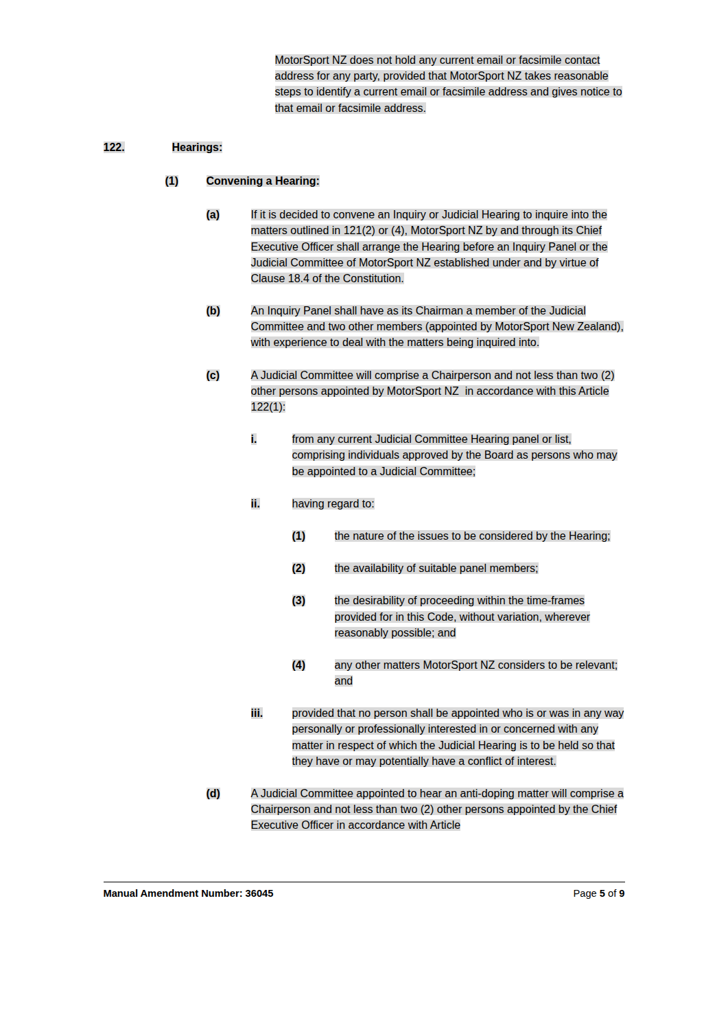MotorSport NZ does not hold any current email or facsimile contact address for any party, provided that MotorSport NZ takes reasonable steps to identify a current email or facsimile address and gives notice to that email or facsimile address.
122.
Hearings:
(1)
Convening a Hearing:
(a)
If it is decided to convene an Inquiry or Judicial Hearing to inquire into the matters outlined in 121(2) or (4), MotorSport NZ by and through its Chief Executive Officer shall arrange the Hearing before an Inquiry Panel or the Judicial Committee of MotorSport NZ established under and by virtue of Clause 18.4 of the Constitution.
(b)
An Inquiry Panel shall have as its Chairman a member of the Judicial Committee and two other members (appointed by MotorSport New Zealand), with experience to deal with the matters being inquired into.
(c)
A Judicial Committee will comprise a Chairperson and not less than two (2) other persons appointed by MotorSport NZ in accordance with this Article 122(1):
i.
from any current Judicial Committee Hearing panel or list, comprising individuals approved by the Board as persons who may be appointed to a Judicial Committee;
ii.
having regard to:
(1)
the nature of the issues to be considered by the Hearing;
(2)
the availability of suitable panel members;
(3)
the desirability of proceeding within the time-frames provided for in this Code, without variation, wherever reasonably possible; and
(4)
any other matters MotorSport NZ considers to be relevant; and
iii.
provided that no person shall be appointed who is or was in any way personally or professionally interested in or concerned with any matter in respect of which the Judicial Hearing is to be held so that they have or may potentially have a conflict of interest.
(d)
A Judicial Committee appointed to hear an anti-doping matter will comprise a Chairperson and not less than two (2) other persons appointed by the Chief Executive Officer in accordance with Article
Manual Amendment Number: 36045
Page 5 of 9